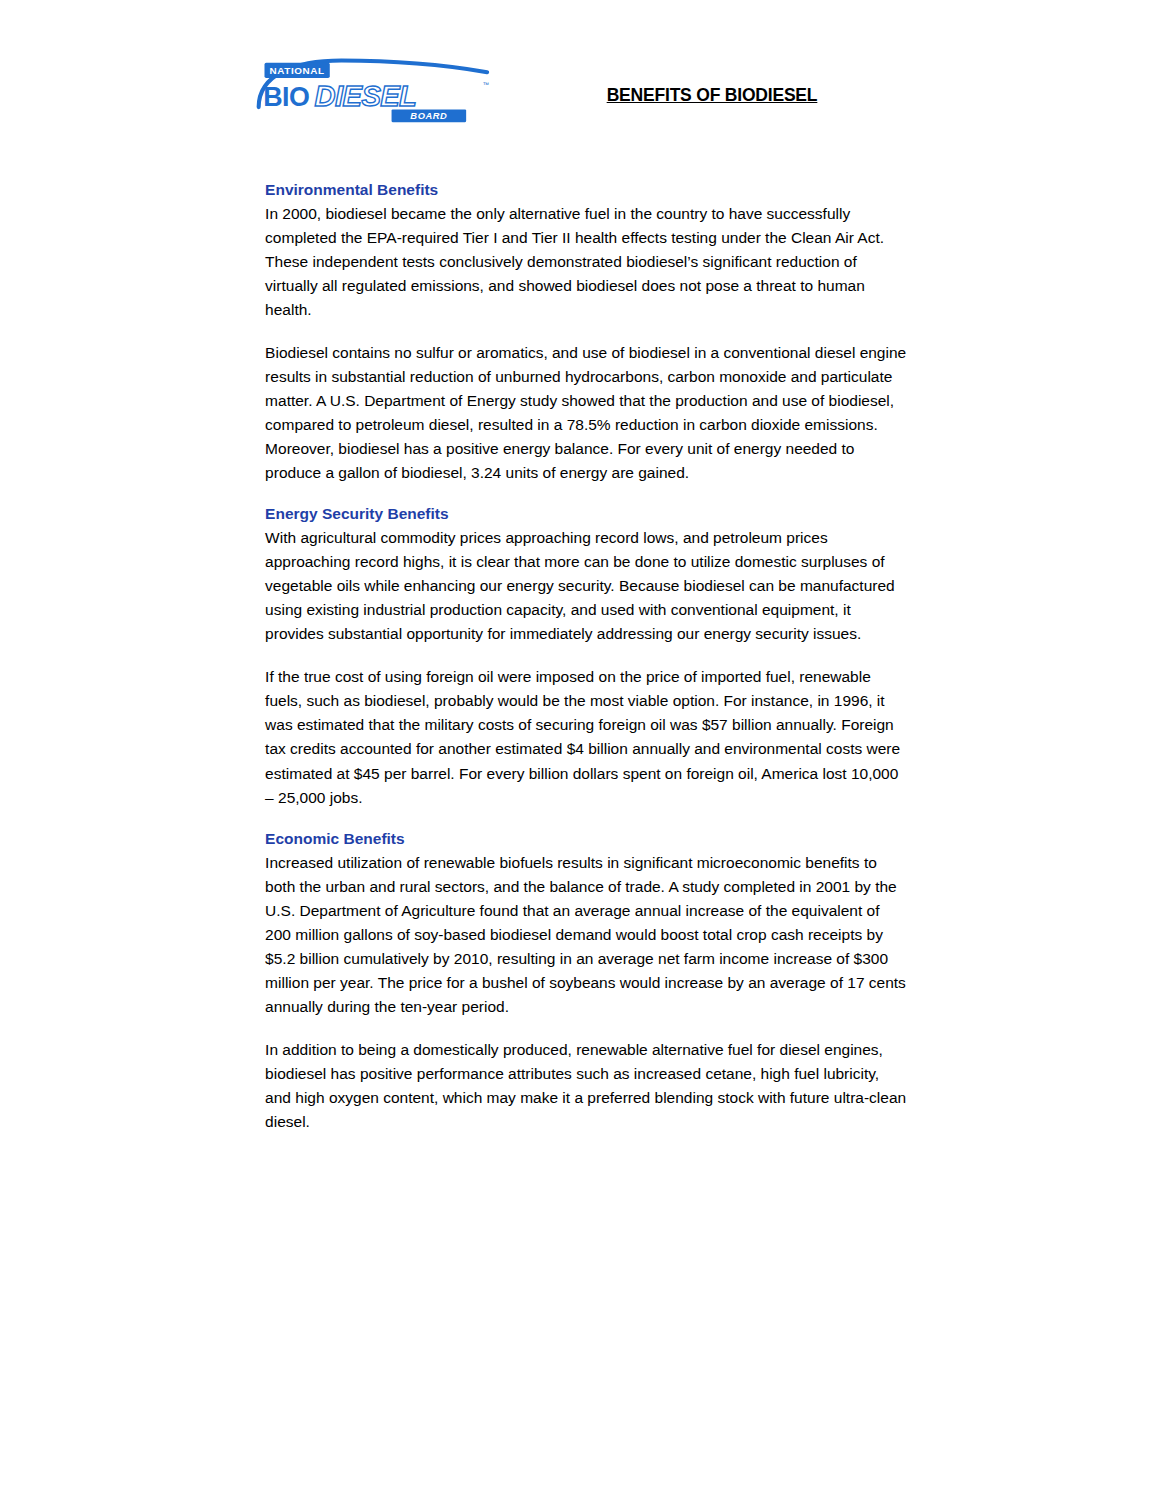National Biodiesel Board NATIONAL BIO DIESEL ™ BOARD
BENEFITS OF BIODIESEL
Environmental Benefits
In 2000, biodiesel became the only alternative fuel in the country to have successfully completed the EPA-required Tier I and Tier II health effects testing under the Clean Air Act. These independent tests conclusively demonstrated biodiesel’s significant reduction of virtually all regulated emissions, and showed biodiesel does not pose a threat to human health.
Biodiesel contains no sulfur or aromatics, and use of biodiesel in a conventional diesel engine results in substantial reduction of unburned hydrocarbons, carbon monoxide and particulate matter. A U.S. Department of Energy study showed that the production and use of biodiesel, compared to petroleum diesel, resulted in a 78.5% reduction in carbon dioxide emissions. Moreover, biodiesel has a positive energy balance. For every unit of energy needed to produce a gallon of biodiesel, 3.24 units of energy are gained.
Energy Security Benefits
With agricultural commodity prices approaching record lows, and petroleum prices approaching record highs, it is clear that more can be done to utilize domestic surpluses of vegetable oils while enhancing our energy security. Because biodiesel can be manufactured using existing industrial production capacity, and used with conventional equipment, it provides substantial opportunity for immediately addressing our energy security issues.
If the true cost of using foreign oil were imposed on the price of imported fuel, renewable fuels, such as biodiesel, probably would be the most viable option. For instance, in 1996, it was estimated that the military costs of securing foreign oil was $57 billion annually. Foreign tax credits accounted for another estimated $4 billion annually and environmental costs were estimated at $45 per barrel. For every billion dollars spent on foreign oil, America lost 10,000 – 25,000 jobs.
Economic Benefits
Increased utilization of renewable biofuels results in significant microeconomic benefits to both the urban and rural sectors, and the balance of trade. A study completed in 2001 by the U.S. Department of Agriculture found that an average annual increase of the equivalent of 200 million gallons of soy-based biodiesel demand would boost total crop cash receipts by $5.2 billion cumulatively by 2010, resulting in an average net farm income increase of $300 million per year. The price for a bushel of soybeans would increase by an average of 17 cents annually during the ten-year period.
In addition to being a domestically produced, renewable alternative fuel for diesel engines, biodiesel has positive performance attributes such as increased cetane, high fuel lubricity, and high oxygen content, which may make it a preferred blending stock with future ultra-clean diesel.